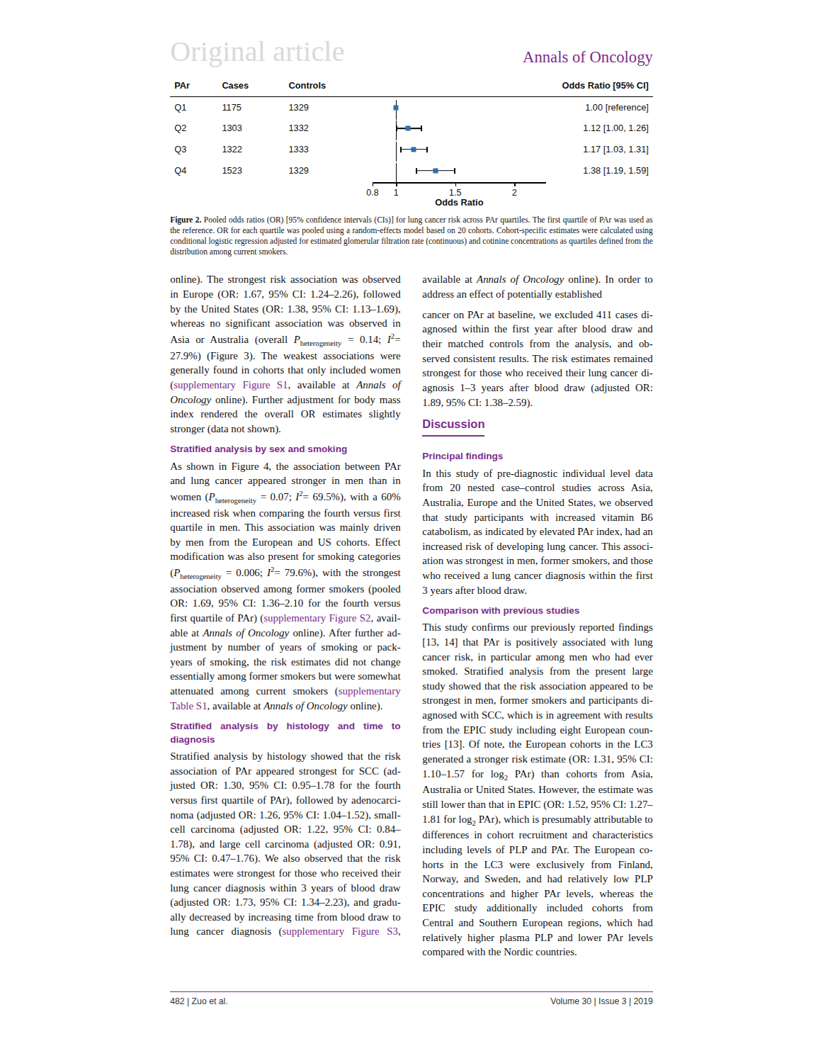Original article
Annals of Oncology
| PAr | Cases | Controls | | Odds Ratio [95% CI] |
| --- | --- | --- | --- | --- |
| Q1 | 1175 | 1329 | | 1.00 [reference] |
| Q2 | 1303 | 1332 | | 1.12 [1.00, 1.26] |
| Q3 | 1322 | 1333 | | 1.17 [1.03, 1.31] |
| Q4 | 1523 | 1329 | | 1.38 [1.19, 1.59] |
| | 0.8 1 1.5 2 Odds Ratio | |
Figure 2. Pooled odds ratios (OR) [95% confidence intervals (CIs)] for lung cancer risk across PAr quartiles. The first quartile of PAr was used as the reference. OR for each quartile was pooled using a random-effects model based on 20 cohorts. Cohort-specific estimates were calculated using conditional logistic regression adjusted for estimated glomerular filtration rate (continuous) and cotinine concentrations as quartiles defined from the distribution among current smokers.
online). The strongest risk association was observed in Europe (OR: 1.67, 95% CI: 1.24–2.26), followed by the United States (OR: 1.38, 95% CI: 1.13–1.69), whereas no significant association was observed in Asia or Australia (overall Pheterogeneity = 0.14; I2= 27.9%) (Figure 3). The weakest associations were generally found in cohorts that only included women (supplementary Figure S1, available at Annals of Oncology online). Further adjustment for body mass index rendered the overall OR estimates slightly stronger (data not shown).
Stratified analysis by sex and smoking
As shown in Figure 4, the association between PAr and lung cancer appeared stronger in men than in women (Pheterogeneity = 0.07; I2= 69.5%), with a 60% increased risk when comparing the fourth versus first quartile in men. This association was mainly driven by men from the European and US cohorts. Effect modification was also present for smoking categories (Pheterogeneity = 0.006; I2= 79.6%), with the strongest association observed among former smokers (pooled OR: 1.69, 95% CI: 1.36–2.10 for the fourth versus first quartile of PAr) (supplementary Figure S2, available at Annals of Oncology online). After further adjustment by number of years of smoking or pack-years of smoking, the risk estimates did not change essentially among former smokers but were somewhat attenuated among current smokers (supplementary Table S1, available at Annals of Oncology online).
Stratified analysis by histology and time to diagnosis
Stratified analysis by histology showed that the risk association of PAr appeared strongest for SCC (adjusted OR: 1.30, 95% CI: 0.95–1.78 for the fourth versus first quartile of PAr), followed by adenocarcinoma (adjusted OR: 1.26, 95% CI: 1.04–1.52), small-cell carcinoma (adjusted OR: 1.22, 95% CI: 0.84–1.78), and large cell carcinoma (adjusted OR: 0.91, 95% CI: 0.47–1.76). We also observed that the risk estimates were strongest for those who received their lung cancer diagnosis within 3 years of blood draw (adjusted OR: 1.73, 95% CI: 1.34–2.23), and gradually decreased by increasing time from blood draw to lung cancer diagnosis (supplementary Figure S3, available at Annals of Oncology online). In order to address an effect of potentially established
cancer on PAr at baseline, we excluded 411 cases diagnosed within the first year after blood draw and their matched controls from the analysis, and observed consistent results. The risk estimates remained strongest for those who received their lung cancer diagnosis 1–3 years after blood draw (adjusted OR: 1.89, 95% CI: 1.38–2.59).
Discussion
Principal findings
In this study of pre-diagnostic individual level data from 20 nested case–control studies across Asia, Australia, Europe and the United States, we observed that study participants with increased vitamin B6 catabolism, as indicated by elevated PAr index, had an increased risk of developing lung cancer. This association was strongest in men, former smokers, and those who received a lung cancer diagnosis within the first 3 years after blood draw.
Comparison with previous studies
This study confirms our previously reported findings [13, 14] that PAr is positively associated with lung cancer risk, in particular among men who had ever smoked. Stratified analysis from the present large study showed that the risk association appeared to be strongest in men, former smokers and participants diagnosed with SCC, which is in agreement with results from the EPIC study including eight European countries [13]. Of note, the European cohorts in the LC3 generated a stronger risk estimate (OR: 1.31, 95% CI: 1.10–1.57 for log2 PAr) than cohorts from Asia, Australia or United States. However, the estimate was still lower than that in EPIC (OR: 1.52, 95% CI: 1.27–1.81 for log2 PAr), which is presumably attributable to differences in cohort recruitment and characteristics including levels of PLP and PAr. The European cohorts in the LC3 were exclusively from Finland, Norway, and Sweden, and had relatively low PLP concentrations and higher PAr levels, whereas the EPIC study additionally included cohorts from Central and Southern European regions, which had relatively higher plasma PLP and lower PAr levels compared with the Nordic countries.
482 | Zuo et al.
Volume 30 | Issue 3 | 2019